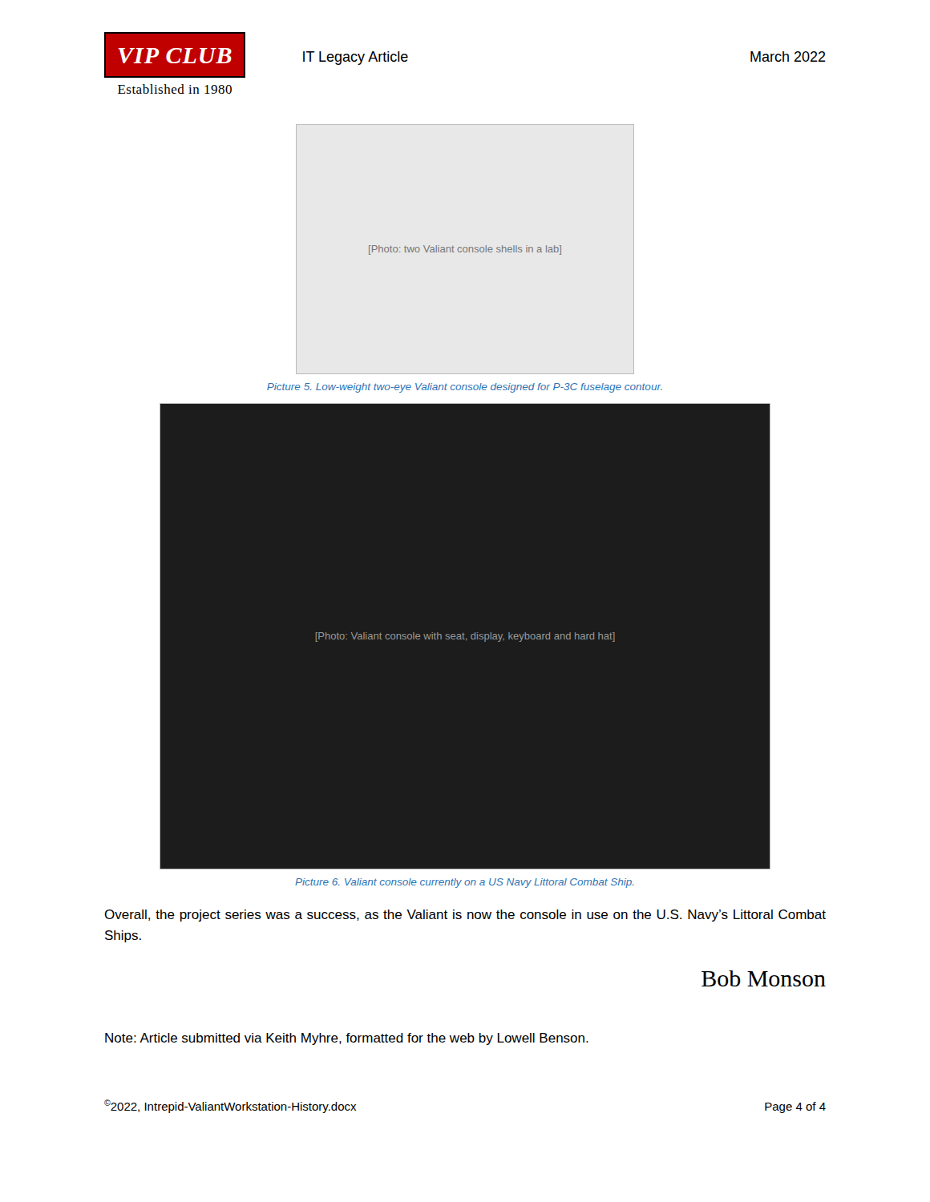VIP CLUB
Established in 1980
IT Legacy Article
March 2022
[Photo: two Valiant console shells in a lab]
Picture 5. Low-weight two-eye Valiant console designed for P-3C fuselage contour.
[Photo: Valiant console with seat, display, keyboard and hard hat]
Picture 6. Valiant console currently on a US Navy Littoral Combat Ship.
Overall, the project series was a success, as the Valiant is now the console in use on the U.S. Navy’s Littoral Combat Ships.
Bob Monson
Note: Article submitted via Keith Myhre, formatted for the web by Lowell Benson.
©2022, Intrepid-ValiantWorkstation-History.docx
Page 4 of 4